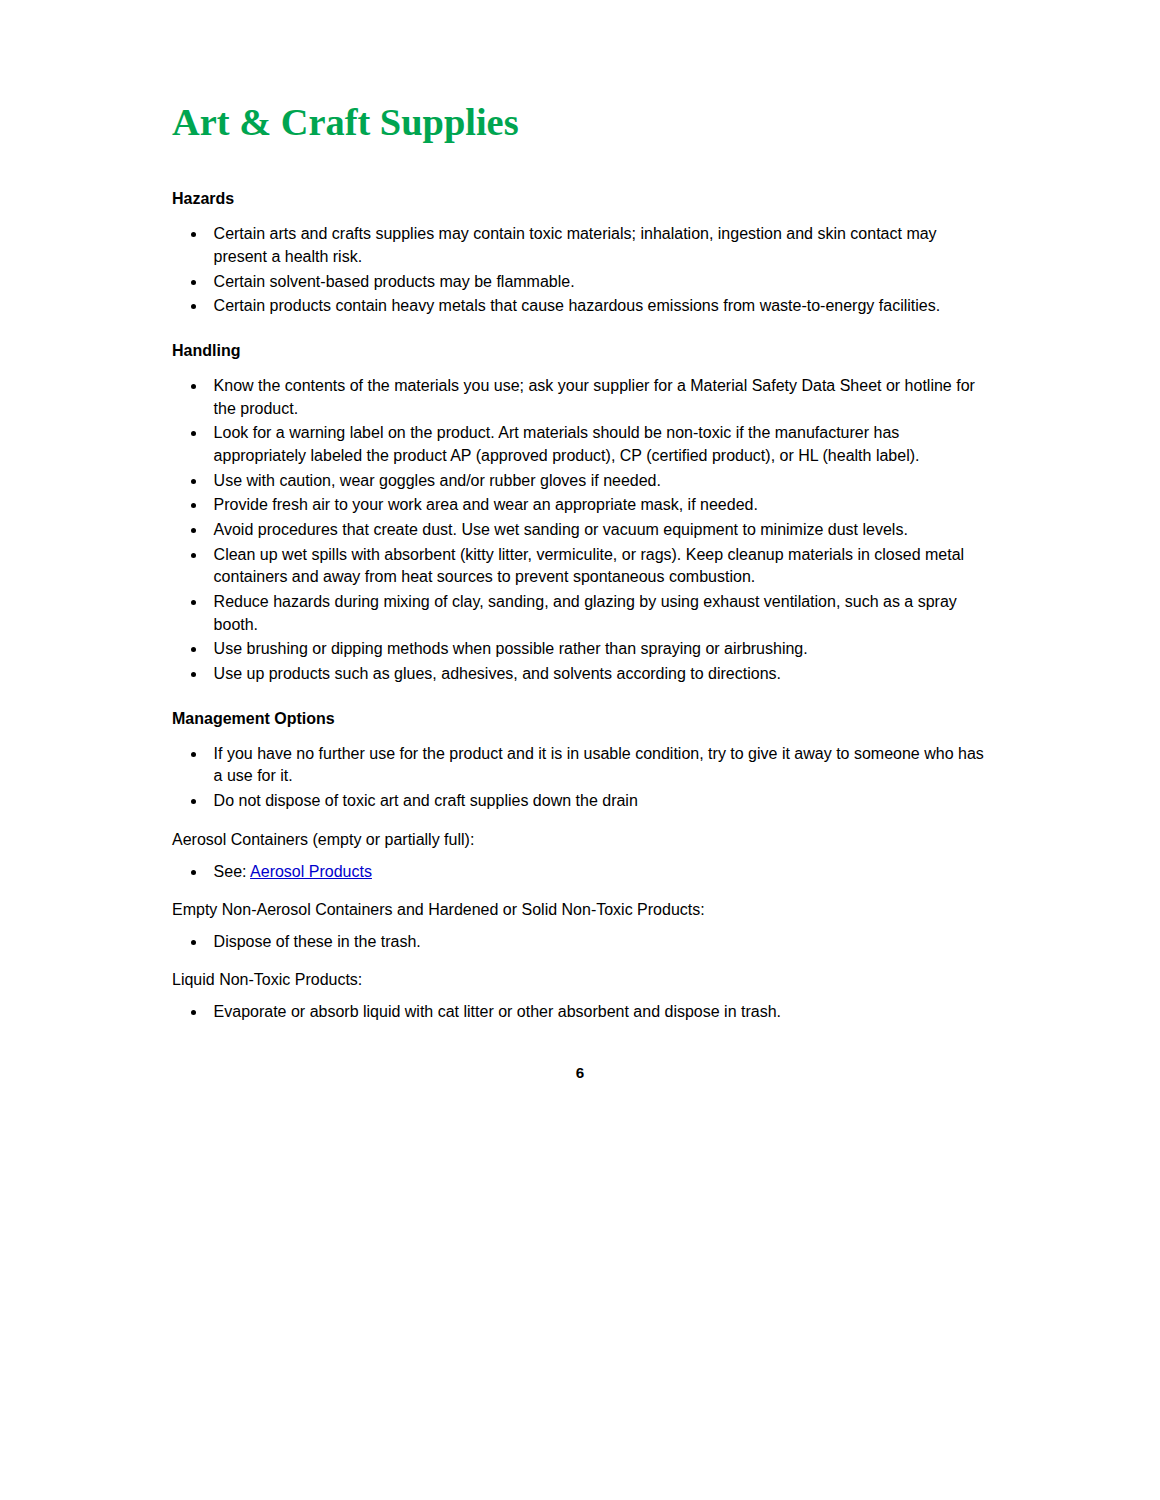Art & Craft Supplies
Hazards
Certain arts and crafts supplies may contain toxic materials; inhalation, ingestion and skin contact may present a health risk.
Certain solvent-based products may be flammable.
Certain products contain heavy metals that cause hazardous emissions from waste-to-energy facilities.
Handling
Know the contents of the materials you use; ask your supplier for a Material Safety Data Sheet or hotline for the product.
Look for a warning label on the product. Art materials should be non-toxic if the manufacturer has appropriately labeled the product AP (approved product), CP (certified product), or HL (health label).
Use with caution, wear goggles and/or rubber gloves if needed.
Provide fresh air to your work area and wear an appropriate mask, if needed.
Avoid procedures that create dust. Use wet sanding or vacuum equipment to minimize dust levels.
Clean up wet spills with absorbent (kitty litter, vermiculite, or rags). Keep cleanup materials in closed metal containers and away from heat sources to prevent spontaneous combustion.
Reduce hazards during mixing of clay, sanding, and glazing by using exhaust ventilation, such as a spray booth.
Use brushing or dipping methods when possible rather than spraying or airbrushing.
Use up products such as glues, adhesives, and solvents according to directions.
Management Options
If you have no further use for the product and it is in usable condition, try to give it away to someone who has a use for it.
Do not dispose of toxic art and craft supplies down the drain
Aerosol Containers (empty or partially full):
See: Aerosol Products
Empty Non-Aerosol Containers and Hardened or Solid Non-Toxic Products:
Dispose of these in the trash.
Liquid Non-Toxic Products:
Evaporate or absorb liquid with cat litter or other absorbent and dispose in trash.
6